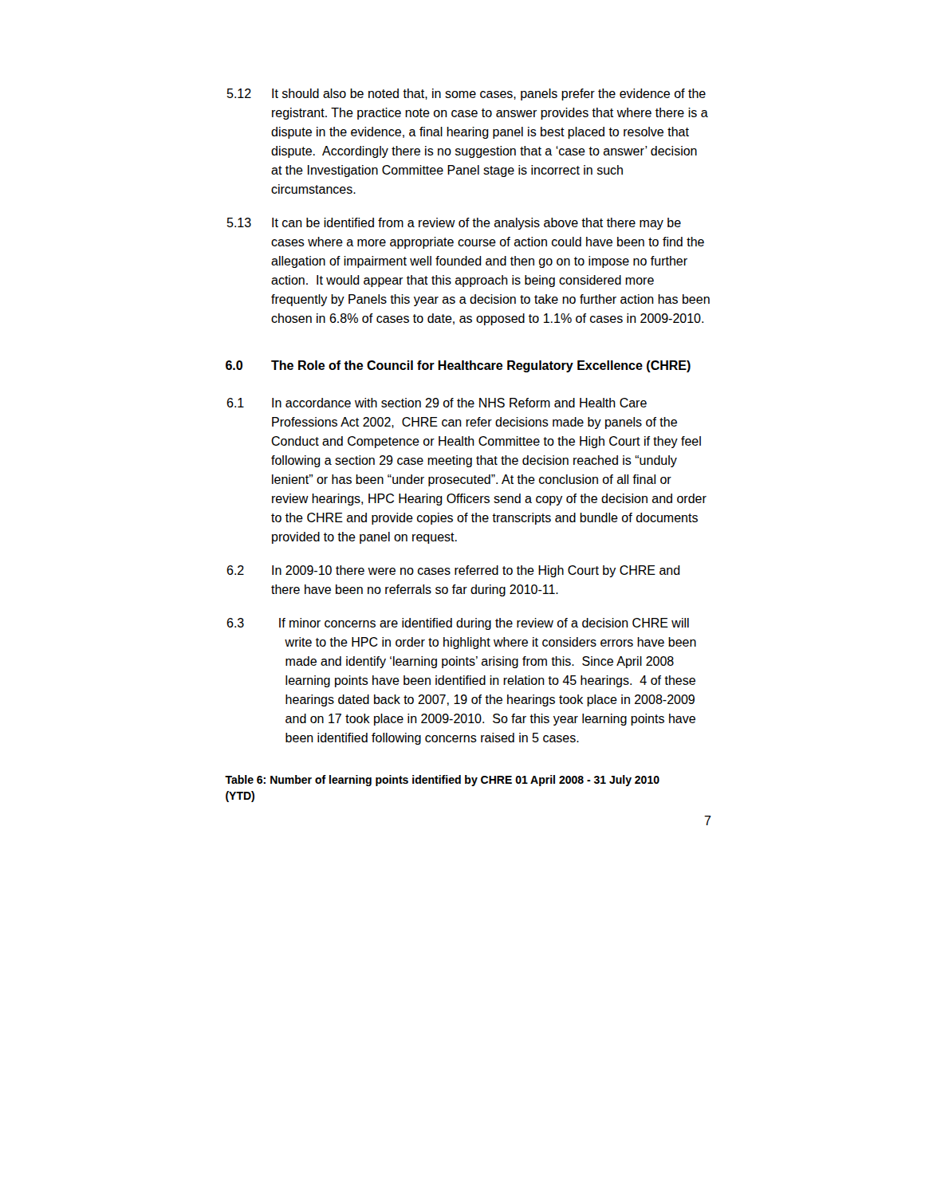5.12
It should also be noted that, in some cases, panels prefer the evidence of the registrant. The practice note on case to answer provides that where there is a dispute in the evidence, a final hearing panel is best placed to resolve that dispute. Accordingly there is no suggestion that a ‘case to answer’ decision at the Investigation Committee Panel stage is incorrect in such circumstances.
5.13
It can be identified from a review of the analysis above that there may be cases where a more appropriate course of action could have been to find the allegation of impairment well founded and then go on to impose no further action. It would appear that this approach is being considered more frequently by Panels this year as a decision to take no further action has been chosen in 6.8% of cases to date, as opposed to 1.1% of cases in 2009-2010.
6.0
The Role of the Council for Healthcare Regulatory Excellence (CHRE)
6.1
In accordance with section 29 of the NHS Reform and Health Care Professions Act 2002, CHRE can refer decisions made by panels of the Conduct and Competence or Health Committee to the High Court if they feel following a section 29 case meeting that the decision reached is “unduly lenient” or has been “under prosecuted”. At the conclusion of all final or review hearings, HPC Hearing Officers send a copy of the decision and order to the CHRE and provide copies of the transcripts and bundle of documents provided to the panel on request.
6.2
In 2009-10 there were no cases referred to the High Court by CHRE and there have been no referrals so far during 2010-11.
6.3
If minor concerns are identified during the review of a decision CHRE will write to the HPC in order to highlight where it considers errors have been made and identify ‘learning points’ arising from this. Since April 2008 learning points have been identified in relation to 45 hearings. 4 of these hearings dated back to 2007, 19 of the hearings took place in 2008-2009 and on 17 took place in 2009-2010. So far this year learning points have been identified following concerns raised in 5 cases.
Table 6: Number of learning points identified by CHRE 01 April 2008 - 31 July 2010 (YTD)
7